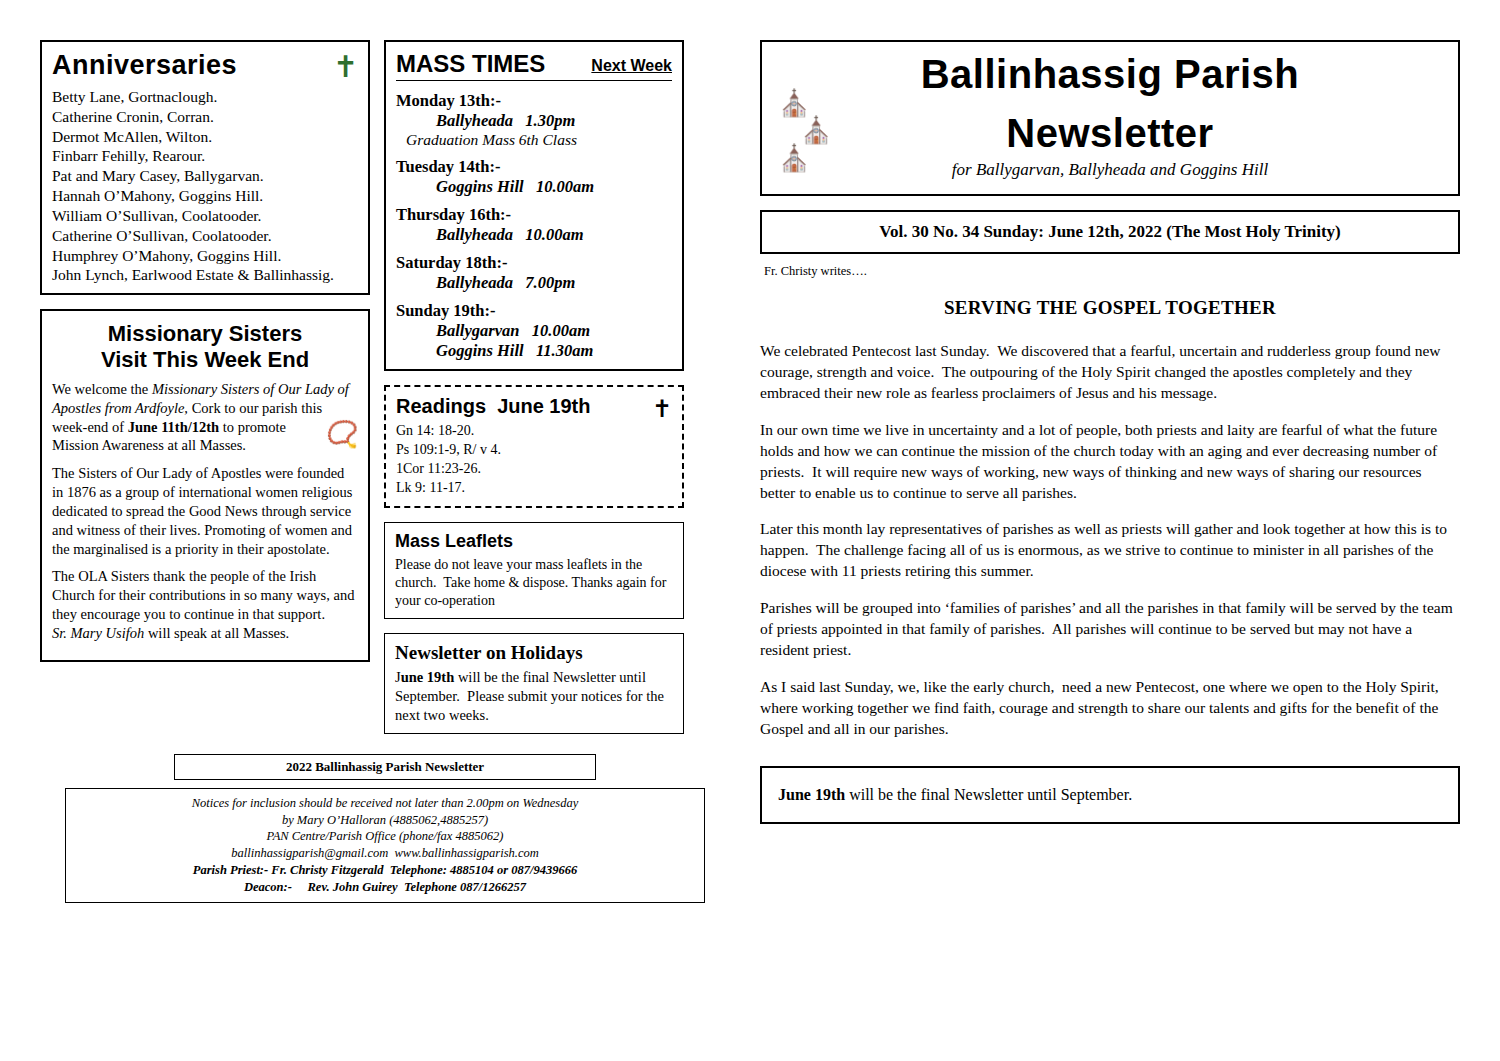✝
Anniversaries
Betty Lane, Gortnaclough.
Catherine Cronin, Corran.
Dermot McAllen, Wilton.
Finbarr Fehilly, Rearour.
Pat and Mary Casey, Ballygarvan.
Hannah O’Mahony, Goggins Hill.
William O’Sullivan, Coolatooder.
Catherine O’Sullivan, Coolatooder.
Humphrey O’Mahony, Goggins Hill.
John Lynch, Earlwood Estate & Ballinhassig.
Missionary Sisters
Visit This Week End
We welcome the Missionary Sisters of Our Lady of Apostles from Ardfoyle, Cork to our parish this week-end of June 11th/12th to 📿 promote Mission Awareness at all Masses.
The Sisters of Our Lady of Apostles were founded in 1876 as a group of international women religious dedicated to spread the Good News through service and witness of their lives. Promoting of women and the marginalised is a priority in their apostolate.
The OLA Sisters thank the people of the Irish Church for their contributions in so many ways, and they encourage you to continue in that support.
Sr. Mary Usifoh will speak at all Masses.
MASS TIMES Next Week
Monday 13th:-
Ballyheada 1.30pm
Graduation Mass 6th Class
Tuesday 14th:-
Goggins Hill 10.00am
Thursday 16th:-
Ballyheada 10.00am
Saturday 18th:-
Ballyheada 7.00pm
Sunday 19th:-
Ballygarvan 10.00am
Goggins Hill 11.30am
✝
Readings June 19th
Gn 14: 18-20.
Ps 109:1-9, R/ v 4.
1Cor 11:23-26.
Lk 9: 11-17.
Mass Leaflets
Please do not leave your mass leaflets in the church. Take home & dispose. Thanks again for your co-operation
Newsletter on Holidays
June 19th will be the final Newsletter until September. Please submit your notices for the next two weeks.
2022 Ballinhassig Parish Newsletter
Notices for inclusion should be received not later than 2.00pm on Wednesday
by Mary O’Halloran (4885062,4885257)
PAN Centre/Parish Office (phone/fax 4885062)
ballinhassigparish@gmail.com www.ballinhassigparish.com
Parish Priest:- Fr. Christy Fitzgerald Telephone: 4885104 or 087/9439666
Deacon:- Rev. John Guirey Telephone 087/1266257
Ballinhassig Parish
⛪ ⛪ ⛪
Newsletter
for Ballygarvan, Ballyheada and Goggins Hill
Vol. 30 No. 34 Sunday: June 12th, 2022 (The Most Holy Trinity)
Fr. Christy writes….
SERVING THE GOSPEL TOGETHER
We celebrated Pentecost last Sunday. We discovered that a fearful, uncertain and rudderless group found new courage, strength and voice. The outpouring of the Holy Spirit changed the apostles completely and they embraced their new role as fearless proclaimers of Jesus and his message.
In our own time we live in uncertainty and a lot of people, both priests and laity are fearful of what the future holds and how we can continue the mission of the church today with an aging and ever decreasing number of priests. It will require new ways of working, new ways of thinking and new ways of sharing our resources better to enable us to continue to serve all parishes.
Later this month lay representatives of parishes as well as priests will gather and look together at how this is to happen. The challenge facing all of us is enormous, as we strive to continue to minister in all parishes of the diocese with 11 priests retiring this summer.
Parishes will be grouped into ‘families of parishes’ and all the parishes in that family will be served by the team of priests appointed in that family of parishes. All parishes will continue to be served but may not have a resident priest.
As I said last Sunday, we, like the early church, need a new Pentecost, one where we open to the Holy Spirit, where working together we find faith, courage and strength to share our talents and gifts for the benefit of the Gospel and all in our parishes.
June 19th will be the final Newsletter until September.